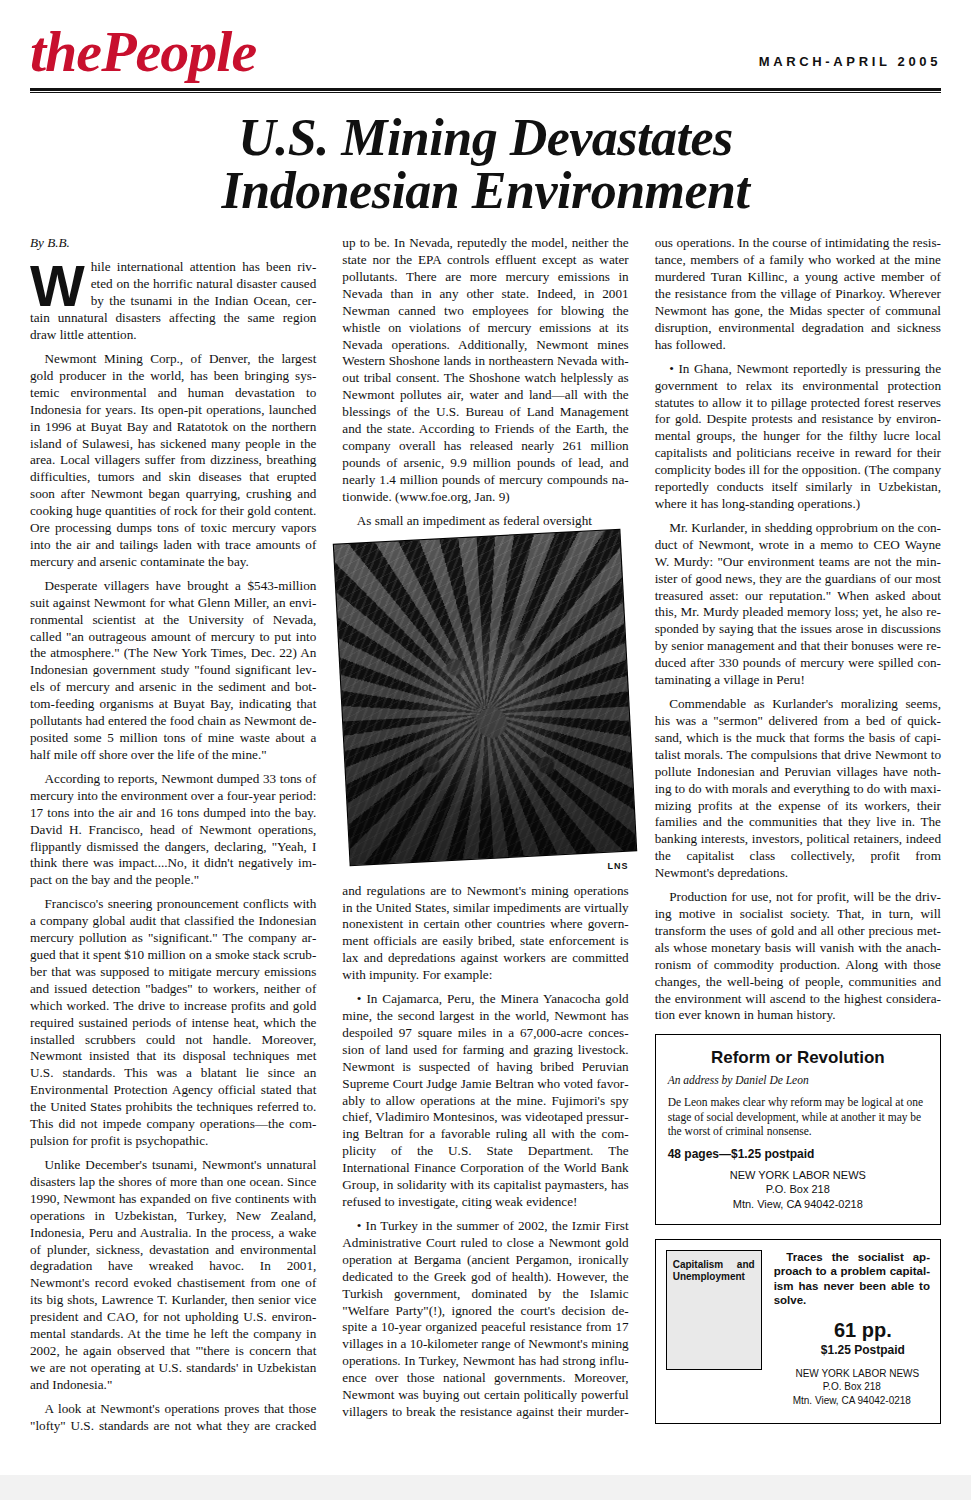the People
MARCH-APRIL 2005
U.S. Mining Devastates
Indonesian Environment
By B.B.
While international attention has been riveted on the horrific natural disaster caused by the tsunami in the Indian Ocean, certain unnatural disasters affecting the same region draw little attention.
Newmont Mining Corp., of Denver, the largest gold producer in the world, has been bringing systemic environmental and human devastation to Indonesia for years. Its open-pit operations, launched in 1996 at Buyat Bay and Ratatotok on the northern island of Sulawesi, has sickened many people in the area. Local villagers suffer from dizziness, breathing difficulties, tumors and skin diseases that erupted soon after Newmont began quarrying, crushing and cooking huge quantities of rock for their gold content. Ore processing dumps tons of toxic mercury vapors into the air and tailings laden with trace amounts of mercury and arsenic contaminate the bay.
Desperate villagers have brought a $543-million suit against Newmont for what Glenn Miller, an environmental scientist at the University of Nevada, called "an outrageous amount of mercury to put into the atmosphere." (The New York Times, Dec. 22) An Indonesian government study "found significant levels of mercury and arsenic in the sediment and bottom-feeding organisms at Buyat Bay, indicating that pollutants had entered the food chain as Newmont deposited some 5 million tons of mine waste about a half mile off shore over the life of the mine."
According to reports, Newmont dumped 33 tons of mercury into the environment over a four-year period: 17 tons into the air and 16 tons dumped into the bay. David H. Francisco, head of Newmont operations, flippantly dismissed the dangers, declaring, "Yeah, I think there was impact....No, it didn't negatively impact on the bay and the people."
Francisco's sneering pronouncement conflicts with a company global audit that classified the Indonesian mercury pollution as "significant." The company argued that it spent $10 million on a smoke stack scrubber that was supposed to mitigate mercury emissions and issued detection "badges" to workers, neither of which worked. The drive to increase profits and gold required sustained periods of intense heat, which the installed scrubbers could not handle. Moreover, Newmont insisted that its disposal techniques met U.S. standards. This was a blatant lie since an Environmental Protection Agency official stated that the United States prohibits the techniques referred to. This did not impede company operations—the compulsion for profit is psychopathic.
Unlike December's tsunami, Newmont's unnatural disasters lap the shores of more than one ocean. Since 1990, Newmont has expanded on five continents with operations in Uzbekistan, Turkey, New Zealand, Indonesia, Peru and Australia. In the process, a wake of plunder, sickness, devastation and environmental degradation have wreaked havoc. In 2001, Newmont's record evoked chastisement from one of its big shots, Lawrence T. Kurlander, then senior vice president and CAO, for not upholding U.S. environmental standards. At the time he left the company in 2002, he again observed that "'there is concern that we are not operating at U.S. standards' in Uzbekistan and Indonesia."
A look at Newmont's operations proves that those "lofty" U.S. standards are not what they are cracked up to be. In Nevada, reputedly the model, neither the state nor the EPA controls effluent except as water pollutants. There are more mercury emissions in Nevada than in any other state. Indeed, in 2001 Newman canned two employees for blowing the whistle on violations of mercury emissions at its Nevada operations. Additionally, Newmont mines Western Shoshone lands in northeastern Nevada without tribal consent. The Shoshone watch helplessly as Newmont pollutes air, water and land—all with the blessings of the U.S. Bureau of Land Management and the state. According to Friends of the Earth, the company overall has released nearly 261 million pounds of arsenic, 9.9 million pounds of lead, and nearly 1.4 million pounds of mercury compounds nationwide. (www.foe.org, Jan. 9)
As small an impediment as federal oversight
LNS
and regulations are to Newmont's mining operations in the United States, similar impediments are virtually nonexistent in certain other countries where government officials are easily bribed, state enforcement is lax and depredations against workers are committed with impunity. For example:
In Cajamarca, Peru, the Minera Yanacocha gold mine, the second largest in the world, Newmont has despoiled 97 square miles in a 67,000-acre concession of land used for farming and grazing livestock. Newmont is suspected of having bribed Peruvian Supreme Court Judge Jamie Beltran who voted favorably to allow operations at the mine. Fujimori's spy chief, Vladimiro Montesinos, was videotaped pressuring Beltran for a favorable ruling all with the complicity of the U.S. State Department. The International Finance Corporation of the World Bank Group, in solidarity with its capitalist paymasters, has refused to investigate, citing weak evidence!
In Turkey in the summer of 2002, the Izmir First Administrative Court ruled to close a Newmont gold operation at Bergama (ancient Pergamon, ironically dedicated to the Greek god of health). However, the Turkish government, dominated by the Islamic "Welfare Party"(!), ignored the court's decision despite a 10-year organized peaceful resistance from 17 villages in a 10-kilometer range of Newmont's mining operations. In Turkey, Newmont has had strong influence over those national governments. Moreover, Newmont was buying out certain politically powerful villagers to break the resistance against their murderous operations. In the course of intimidating the resistance, members of a family who worked at the mine murdered Turan Killinc, a young active member of the resistance from the village of Pinarkoy. Wherever Newmont has gone, the Midas specter of communal disruption, environmental degradation and sickness has followed.
In Ghana, Newmont reportedly is pressuring the government to relax its environmental protection statutes to allow it to pillage protected forest reserves for gold. Despite protests and resistance by environmental groups, the hunger for the filthy lucre local capitalists and politicians receive in reward for their complicity bodes ill for the opposition. (The company reportedly conducts itself similarly in Uzbekistan, where it has long-standing operations.)
Mr. Kurlander, in shedding opprobrium on the conduct of Newmont, wrote in a memo to CEO Wayne W. Murdy: "Our environment teams are not the minister of good news, they are the guardians of our most treasured asset: our reputation." When asked about this, Mr. Murdy pleaded memory loss; yet, he also responded by saying that the issues arose in discussions by senior management and that their bonuses were reduced after 330 pounds of mercury were spilled contaminating a village in Peru!
Commendable as Kurlander's moralizing seems, his was a "sermon" delivered from a bed of quicksand, which is the muck that forms the basis of capitalist morals. The compulsions that drive Newmont to pollute Indonesian and Peruvian villages have nothing to do with morals and everything to do with maximizing profits at the expense of its workers, their families and the communities that they live in. The banking interests, investors, political retainers, indeed the capitalist class collectively, profit from Newmont's depredations.
Production for use, not for profit, will be the driving motive in socialist society. That, in turn, will transform the uses of gold and all other precious metals whose monetary basis will vanish with the anachronism of commodity production. Along with those changes, the well-being of people, communities and the environment will ascend to the highest consideration ever known in human history.
Reform or Revolution
An address by Daniel De Leon
De Leon makes clear why reform may be logical at one stage of social development, while at another it may be the worst of criminal nonsense.
48 pages—$1.25 postpaid
NEW YORK LABOR NEWS
P.O. Box 218
Mtn. View, CA 94042-0218
Capitalism and Unemployment
Traces the socialist approach to a problem capitalism has never been able to solve.
61 pp.
$1.25 Postpaid
NEW YORK LABOR NEWS
P.O. Box 218
Mtn. View, CA 94042-0218